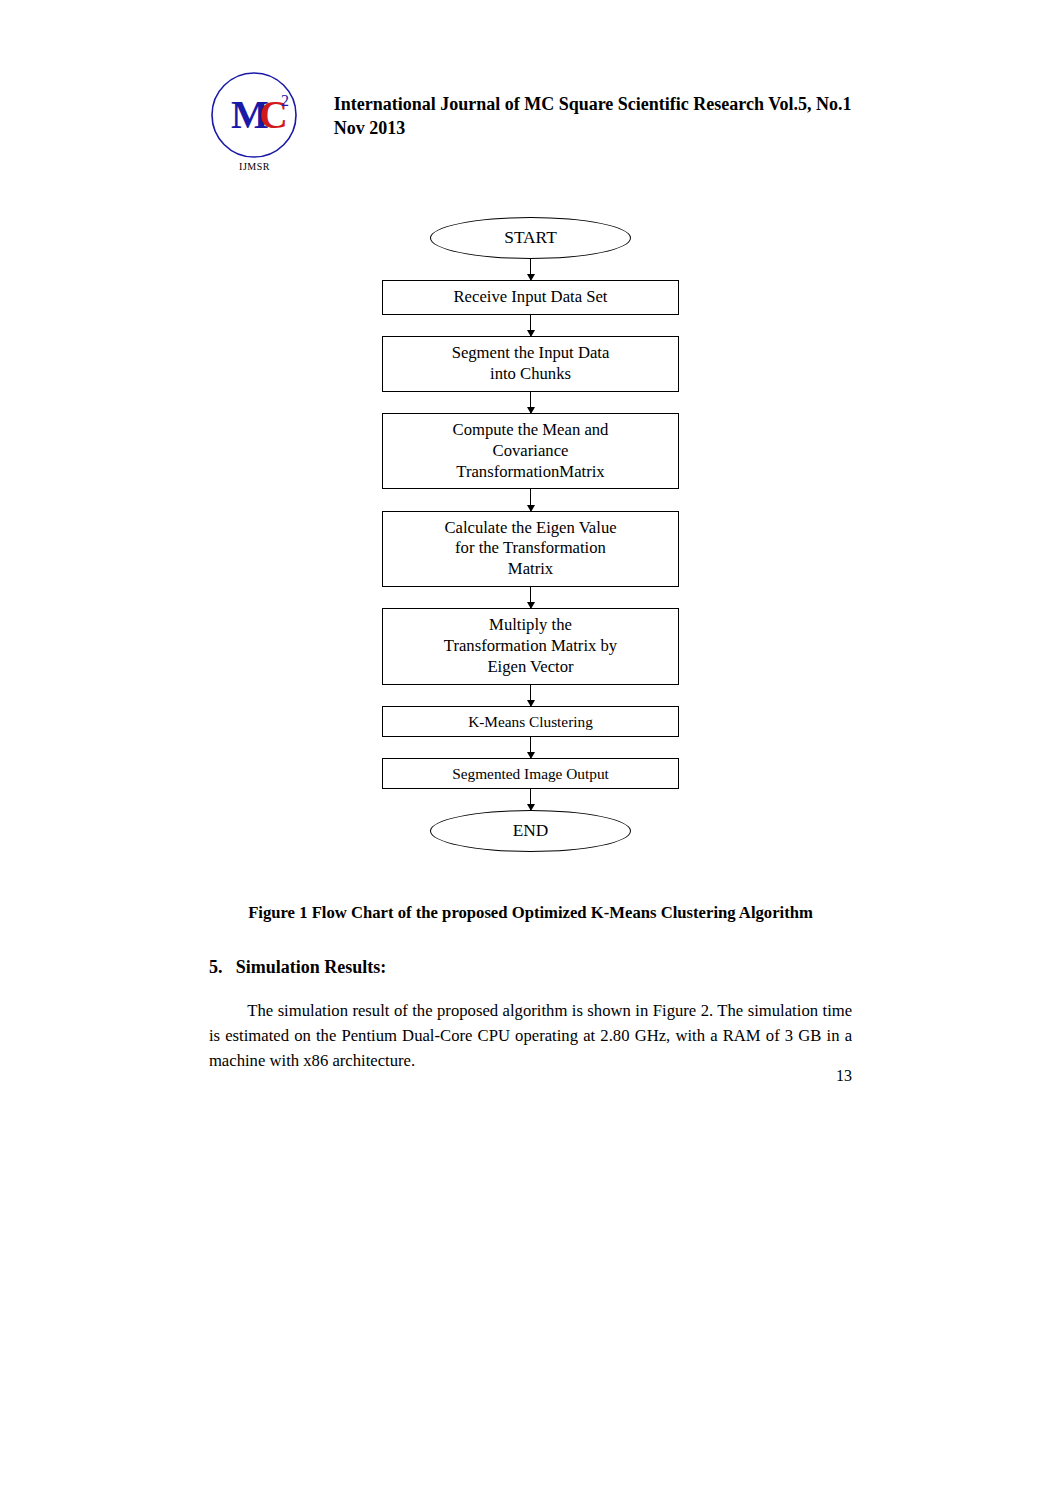M C 2
IJMSR
International Journal of MC Square Scientific Research Vol.5, No.1 Nov 2013
START
Receive Input Data Set
Segment the Input Data
into Chunks
Compute the Mean and
Covariance
TransformationMatrix
Calculate the Eigen Value
for the Transformation
Matrix
Multiply the
Transformation Matrix by
Eigen Vector
K-Means Clustering
Segmented Image Output
END
Figure 1 Flow Chart of the proposed Optimized K-Means Clustering Algorithm
5. Simulation Results:
The simulation result of the proposed algorithm is shown in Figure 2. The simulation time is estimated on the Pentium Dual-Core CPU operating at 2.80 GHz, with a RAM of 3 GB in a machine with x86 architecture.
13